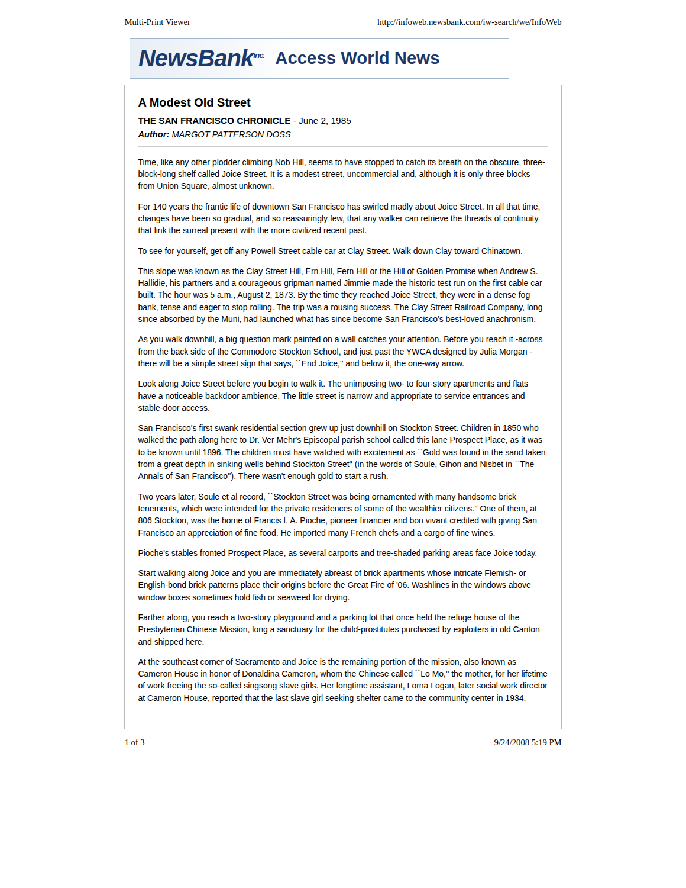Multi-Print Viewer
http://infoweb.newsbank.com/iw-search/we/InfoWeb
NewsBankinc. Access World News
A Modest Old Street
THE SAN FRANCISCO CHRONICLE - June 2, 1985
Author: MARGOT PATTERSON DOSS
Time, like any other plodder climbing Nob Hill, seems to have stopped to catch its breath on the obscure, three-block-long shelf called Joice Street. It is a modest street, uncommercial and, although it is only three blocks from Union Square, almost unknown.
For 140 years the frantic life of downtown San Francisco has swirled madly about Joice Street. In all that time, changes have been so gradual, and so reassuringly few, that any walker can retrieve the threads of continuity that link the surreal present with the more civilized recent past.
To see for yourself, get off any Powell Street cable car at Clay Street. Walk down Clay toward Chinatown.
This slope was known as the Clay Street Hill, Ern Hill, Fern Hill or the Hill of Golden Promise when Andrew S. Hallidie, his partners and a courageous gripman named Jimmie made the historic test run on the first cable car built. The hour was 5 a.m., August 2, 1873. By the time they reached Joice Street, they were in a dense fog bank, tense and eager to stop rolling. The trip was a rousing success. The Clay Street Railroad Company, long since absorbed by the Muni, had launched what has since become San Francisco's best-loved anachronism.
As you walk downhill, a big question mark painted on a wall catches your attention. Before you reach it -across from the back side of the Commodore Stockton School, and just past the YWCA designed by Julia Morgan - there will be a simple street sign that says, ``End Joice,'' and below it, the one-way arrow.
Look along Joice Street before you begin to walk it. The unimposing two- to four-story apartments and flats have a noticeable backdoor ambience. The little street is narrow and appropriate to service entrances and stable-door access.
San Francisco's first swank residential section grew up just downhill on Stockton Street. Children in 1850 who walked the path along here to Dr. Ver Mehr's Episcopal parish school called this lane Prospect Place, as it was to be known until 1896. The children must have watched with excitement as ``Gold was found in the sand taken from a great depth in sinking wells behind Stockton Street'' (in the words of Soule, Gihon and Nisbet in ``The Annals of San Francisco''). There wasn't enough gold to start a rush.
Two years later, Soule et al record, ``Stockton Street was being ornamented with many handsome brick tenements, which were intended for the private residences of some of the wealthier citizens.'' One of them, at 806 Stockton, was the home of Francis I. A. Pioche, pioneer financier and bon vivant credited with giving San Francisco an appreciation of fine food. He imported many French chefs and a cargo of fine wines.
Pioche's stables fronted Prospect Place, as several carports and tree-shaded parking areas face Joice today.
Start walking along Joice and you are immediately abreast of brick apartments whose intricate Flemish- or English-bond brick patterns place their origins before the Great Fire of '06. Washlines in the windows above window boxes sometimes hold fish or seaweed for drying.
Farther along, you reach a two-story playground and a parking lot that once held the refuge house of the Presbyterian Chinese Mission, long a sanctuary for the child-prostitutes purchased by exploiters in old Canton and shipped here.
At the southeast corner of Sacramento and Joice is the remaining portion of the mission, also known as Cameron House in honor of Donaldina Cameron, whom the Chinese called ``Lo Mo,'' the mother, for her lifetime of work freeing the so-called singsong slave girls. Her longtime assistant, Lorna Logan, later social work director at Cameron House, reported that the last slave girl seeking shelter came to the community center in 1934.
1 of 3
9/24/2008 5:19 PM